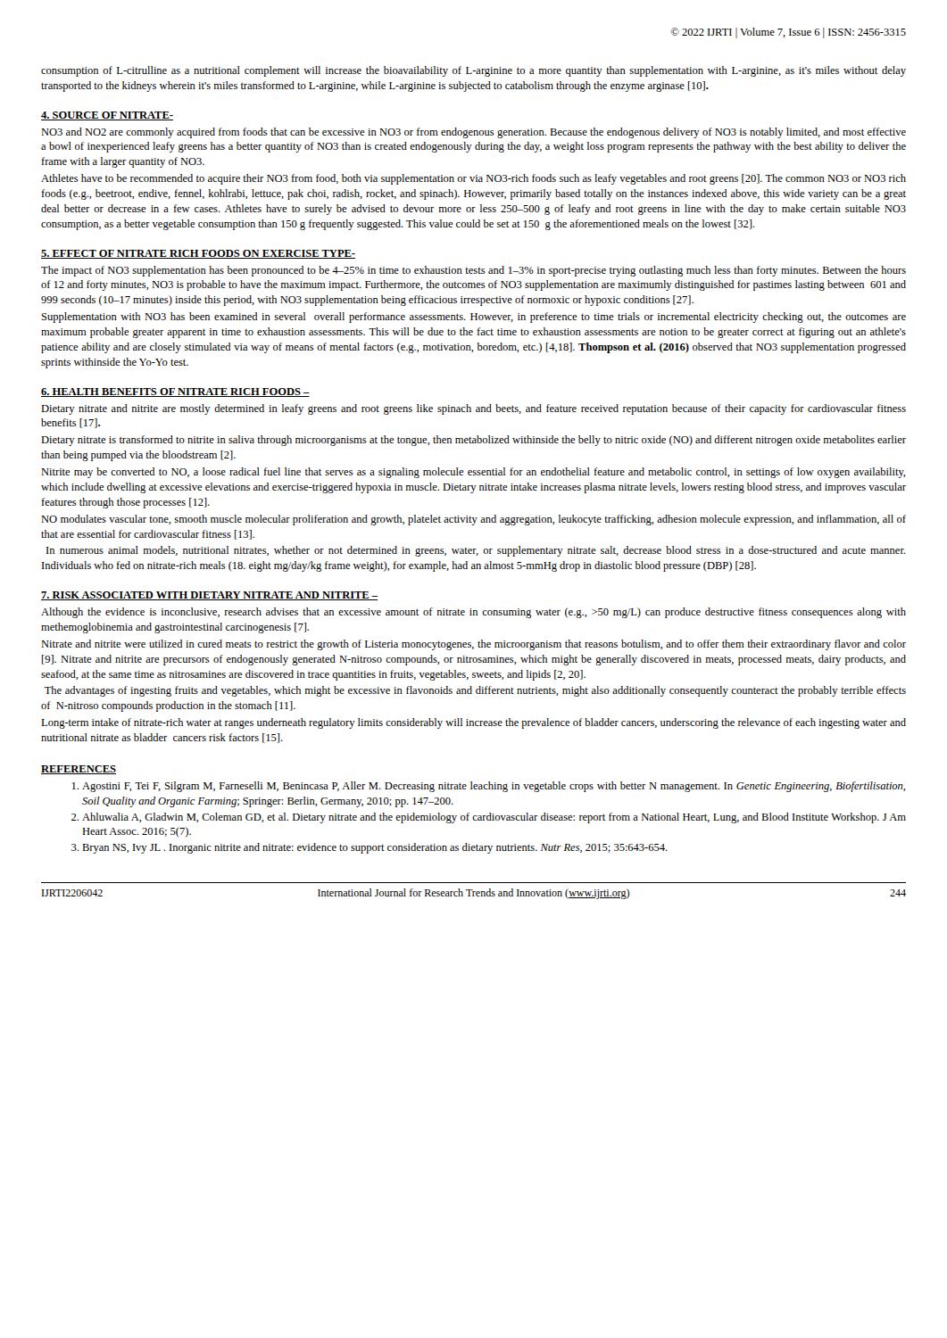© 2022 IJRTI | Volume 7, Issue 6 | ISSN: 2456-3315
consumption of L-citrulline as a nutritional complement will increase the bioavailability of L-arginine to a more quantity than supplementation with L-arginine, as it's miles without delay transported to the kidneys wherein it's miles transformed to L-arginine, while L-arginine is subjected to catabolism through the enzyme arginase [10].
4. SOURCE OF NITRATE-
NO3 and NO2 are commonly acquired from foods that can be excessive in NO3 or from endogenous generation. Because the endogenous delivery of NO3 is notably limited, and most effective a bowl of inexperienced leafy greens has a better quantity of NO3 than is created endogenously during the day, a weight loss program represents the pathway with the best ability to deliver the frame with a larger quantity of NO3.
Athletes have to be recommended to acquire their NO3 from food, both via supplementation or via NO3-rich foods such as leafy vegetables and root greens [20]. The common NO3 or NO3 rich foods (e.g., beetroot, endive, fennel, kohlrabi, lettuce, pak choi, radish, rocket, and spinach). However, primarily based totally on the instances indexed above, this wide variety can be a great deal better or decrease in a few cases. Athletes have to surely be advised to devour more or less 250–500 g of leafy and root greens in line with the day to make certain suitable NO3 consumption, as a better vegetable consumption than 150 g frequently suggested. This value could be set at 150 g the aforementioned meals on the lowest [32].
5. EFFECT OF NITRATE RICH FOODS ON EXERCISE TYPE-
The impact of NO3 supplementation has been pronounced to be 4–25% in time to exhaustion tests and 1–3% in sport-precise trying outlasting much less than forty minutes. Between the hours of 12 and forty minutes, NO3 is probable to have the maximum impact. Furthermore, the outcomes of NO3 supplementation are maximumly distinguished for pastimes lasting between 601 and 999 seconds (10–17 minutes) inside this period, with NO3 supplementation being efficacious irrespective of normoxic or hypoxic conditions [27].
Supplementation with NO3 has been examined in several overall performance assessments. However, in preference to time trials or incremental electricity checking out, the outcomes are maximum probable greater apparent in time to exhaustion assessments. This will be due to the fact time to exhaustion assessments are notion to be greater correct at figuring out an athlete's patience ability and are closely stimulated via way of means of mental factors (e.g., motivation, boredom, etc.) [4,18]. Thompson et al. (2016) observed that NO3 supplementation progressed sprints withinside the Yo-Yo test.
6. HEALTH BENEFITS OF NITRATE RICH FOODS –
Dietary nitrate and nitrite are mostly determined in leafy greens and root greens like spinach and beets, and feature received reputation because of their capacity for cardiovascular fitness benefits [17].
Dietary nitrate is transformed to nitrite in saliva through microorganisms at the tongue, then metabolized withinside the belly to nitric oxide (NO) and different nitrogen oxide metabolites earlier than being pumped via the bloodstream [2].
Nitrite may be converted to NO, a loose radical fuel line that serves as a signaling molecule essential for an endothelial feature and metabolic control, in settings of low oxygen availability, which include dwelling at excessive elevations and exercise-triggered hypoxia in muscle. Dietary nitrate intake increases plasma nitrate levels, lowers resting blood stress, and improves vascular features through those processes [12].
NO modulates vascular tone, smooth muscle molecular proliferation and growth, platelet activity and aggregation, leukocyte trafficking, adhesion molecule expression, and inflammation, all of that are essential for cardiovascular fitness [13].
In numerous animal models, nutritional nitrates, whether or not determined in greens, water, or supplementary nitrate salt, decrease blood stress in a dose-structured and acute manner. Individuals who fed on nitrate-rich meals (18. eight mg/day/kg frame weight), for example, had an almost 5-mmHg drop in diastolic blood pressure (DBP) [28].
7. RISK ASSOCIATED WITH DIETARY NITRATE AND NITRITE –
Although the evidence is inconclusive, research advises that an excessive amount of nitrate in consuming water (e.g., >50 mg/L) can produce destructive fitness consequences along with methemoglobinemia and gastrointestinal carcinogenesis [7].
Nitrate and nitrite were utilized in cured meats to restrict the growth of Listeria monocytogenes, the microorganism that reasons botulism, and to offer them their extraordinary flavor and color [9]. Nitrate and nitrite are precursors of endogenously generated N-nitroso compounds, or nitrosamines, which might be generally discovered in meats, processed meats, dairy products, and seafood, at the same time as nitrosamines are discovered in trace quantities in fruits, vegetables, sweets, and lipids [2, 20].
The advantages of ingesting fruits and vegetables, which might be excessive in flavonoids and different nutrients, might also additionally consequently counteract the probably terrible effects of N-nitroso compounds production in the stomach [11].
Long-term intake of nitrate-rich water at ranges underneath regulatory limits considerably will increase the prevalence of bladder cancers, underscoring the relevance of each ingesting water and nutritional nitrate as bladder cancers risk factors [15].
REFERENCES
Agostini F, Tei F, Silgram M, Farneselli M, Benincasa P, Aller M. Decreasing nitrate leaching in vegetable crops with better N management. In Genetic Engineering, Biofertilisation, Soil Quality and Organic Farming; Springer: Berlin, Germany, 2010; pp. 147–200.
Ahluwalia A, Gladwin M, Coleman GD, et al. Dietary nitrate and the epidemiology of cardiovascular disease: report from a National Heart, Lung, and Blood Institute Workshop. J Am Heart Assoc. 2016; 5(7).
Bryan NS, Ivy JL . Inorganic nitrite and nitrate: evidence to support consideration as dietary nutrients. Nutr Res, 2015; 35:643-654.
IJRTI2206042
International Journal for Research Trends and Innovation (www.ijrti.org)
244